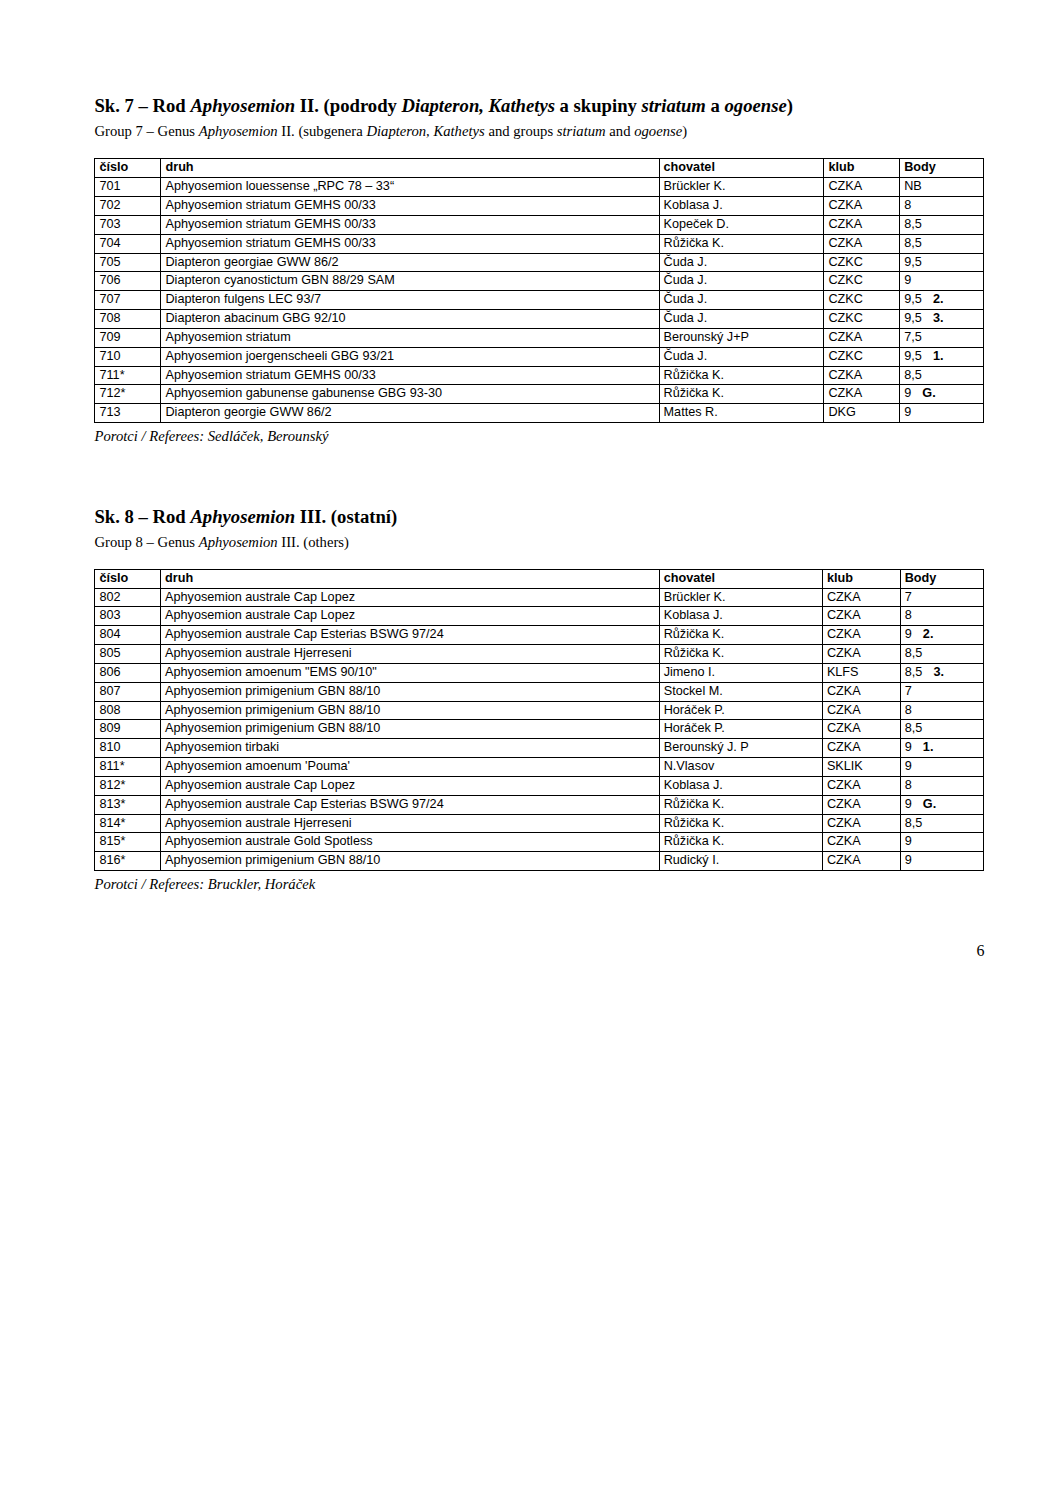Sk. 7 – Rod Aphyosemion II. (podrody Diapteron, Kathetys a skupiny striatum a ogoense)
Group 7 – Genus Aphyosemion II. (subgenera Diapteron, Kathetys and groups striatum and ogoense)
| číslo | druh | chovatel | klub | Body |
| --- | --- | --- | --- | --- |
| 701 | Aphyosemion louessense „RPC 78 – 33“ | Brückler K. | CZKA | NB |
| 702 | Aphyosemion striatum GEMHS 00/33 | Koblasa J. | CZKA | 8 |
| 703 | Aphyosemion striatum GEMHS 00/33 | Kopeček D. | CZKA | 8,5 |
| 704 | Aphyosemion striatum GEMHS 00/33 | Růžička K. | CZKA | 8,5 |
| 705 | Diapteron georgiae GWW 86/2 | Čuda J. | CZKC | 9,5 |
| 706 | Diapteron cyanostictum GBN 88/29 SAM | Čuda J. | CZKC | 9 |
| 707 | Diapteron fulgens LEC 93/7 | Čuda J. | CZKC | 9,5 2. |
| 708 | Diapteron abacinum GBG 92/10 | Čuda J. | CZKC | 9,5 3. |
| 709 | Aphyosemion striatum | Berounský J+P | CZKA | 7,5 |
| 710 | Aphyosemion joergenscheeli GBG 93/21 | Čuda J. | CZKC | 9,5 1. |
| 711* | Aphyosemion striatum GEMHS 00/33 | Růžička K. | CZKA | 8,5 |
| 712* | Aphyosemion gabunense gabunense GBG 93-30 | Růžička K. | CZKA | 9 G. |
| 713 | Diapteron georgie GWW 86/2 | Mattes R. | DKG | 9 |
Porotci / Referees: Sedláček, Berounský
Sk. 8 – Rod Aphyosemion III. (ostatní)
Group 8 – Genus Aphyosemion III. (others)
| číslo | druh | chovatel | klub | Body |
| --- | --- | --- | --- | --- |
| 802 | Aphyosemion australe Cap Lopez | Brückler K. | CZKA | 7 |
| 803 | Aphyosemion australe Cap Lopez | Koblasa J. | CZKA | 8 |
| 804 | Aphyosemion australe Cap Esterias BSWG 97/24 | Růžička K. | CZKA | 9 2. |
| 805 | Aphyosemion australe Hjerreseni | Růžička K. | CZKA | 8,5 |
| 806 | Aphyosemion amoenum "EMS 90/10" | Jimeno I. | KLFS | 8,5 3. |
| 807 | Aphyosemion primigenium GBN 88/10 | Stockel M. | CZKA | 7 |
| 808 | Aphyosemion primigenium GBN 88/10 | Horáček P. | CZKA | 8 |
| 809 | Aphyosemion primigenium GBN 88/10 | Horáček P. | CZKA | 8,5 |
| 810 | Aphyosemion tirbaki | Berounský J. P | CZKA | 9 1. |
| 811* | Aphyosemion amoenum 'Pouma' | N.Vlasov | SKLIK | 9 |
| 812* | Aphyosemion australe Cap Lopez | Koblasa J. | CZKA | 8 |
| 813* | Aphyosemion australe Cap Esterias BSWG 97/24 | Růžička K. | CZKA | 9 G. |
| 814* | Aphyosemion australe Hjerreseni | Růžička K. | CZKA | 8,5 |
| 815* | Aphyosemion australe Gold Spotless | Růžička K. | CZKA | 9 |
| 816* | Aphyosemion primigenium GBN 88/10 | Rudický I. | CZKA | 9 |
Porotci / Referees: Bruckler, Horáček
6